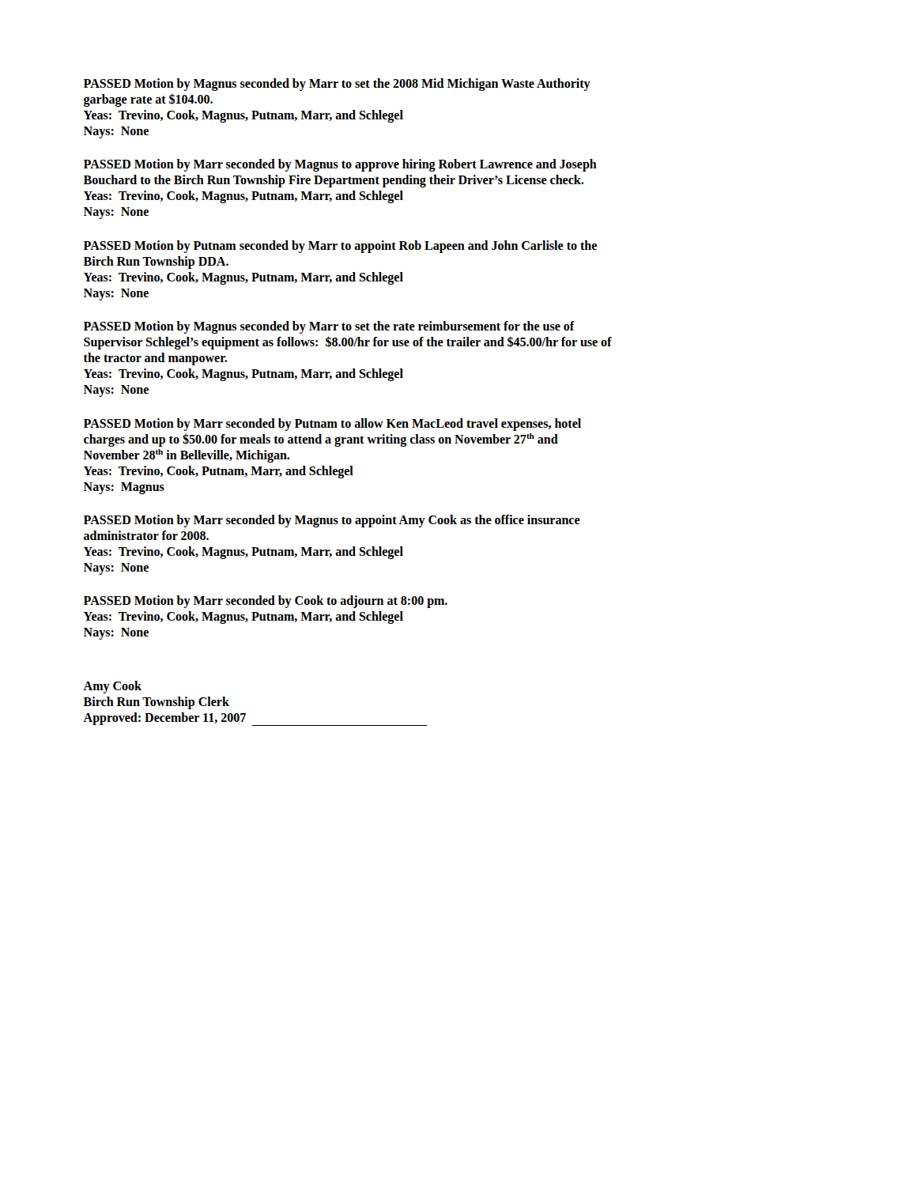PASSED Motion by Magnus seconded by Marr to set the 2008 Mid Michigan Waste Authority garbage rate at $104.00.
Yeas: Trevino, Cook, Magnus, Putnam, Marr, and Schlegel
Nays: None
PASSED Motion by Marr seconded by Magnus to approve hiring Robert Lawrence and Joseph Bouchard to the Birch Run Township Fire Department pending their Driver’s License check.
Yeas: Trevino, Cook, Magnus, Putnam, Marr, and Schlegel
Nays: None
PASSED Motion by Putnam seconded by Marr to appoint Rob Lapeen and John Carlisle to the Birch Run Township DDA.
Yeas: Trevino, Cook, Magnus, Putnam, Marr, and Schlegel
Nays: None
PASSED Motion by Magnus seconded by Marr to set the rate reimbursement for the use of Supervisor Schlegel’s equipment as follows: $8.00/hr for use of the trailer and $45.00/hr for use of the tractor and manpower.
Yeas: Trevino, Cook, Magnus, Putnam, Marr, and Schlegel
Nays: None
PASSED Motion by Marr seconded by Putnam to allow Ken MacLeod travel expenses, hotel charges and up to $50.00 for meals to attend a grant writing class on November 27th and November 28th in Belleville, Michigan.
Yeas: Trevino, Cook, Putnam, Marr, and Schlegel
Nays: Magnus
PASSED Motion by Marr seconded by Magnus to appoint Amy Cook as the office insurance administrator for 2008.
Yeas: Trevino, Cook, Magnus, Putnam, Marr, and Schlegel
Nays: None
PASSED Motion by Marr seconded by Cook to adjourn at 8:00 pm.
Yeas: Trevino, Cook, Magnus, Putnam, Marr, and Schlegel
Nays: None
Amy Cook
Birch Run Township Clerk
Approved: December 11, 2007